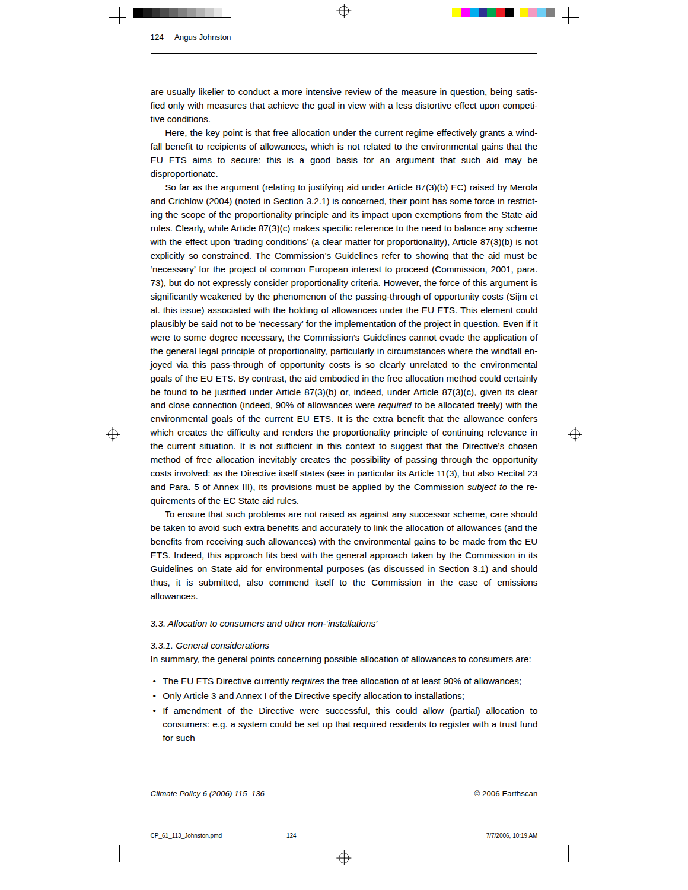124 Angus Johnston
are usually likelier to conduct a more intensive review of the measure in question, being satisfied only with measures that achieve the goal in view with a less distortive effect upon competitive conditions.
Here, the key point is that free allocation under the current regime effectively grants a windfall benefit to recipients of allowances, which is not related to the environmental gains that the EU ETS aims to secure: this is a good basis for an argument that such aid may be disproportionate.
So far as the argument (relating to justifying aid under Article 87(3)(b) EC) raised by Merola and Crichlow (2004) (noted in Section 3.2.1) is concerned, their point has some force in restricting the scope of the proportionality principle and its impact upon exemptions from the State aid rules. Clearly, while Article 87(3)(c) makes specific reference to the need to balance any scheme with the effect upon ‘trading conditions’ (a clear matter for proportionality), Article 87(3)(b) is not explicitly so constrained. The Commission’s Guidelines refer to showing that the aid must be ‘necessary’ for the project of common European interest to proceed (Commission, 2001, para. 73), but do not expressly consider proportionality criteria. However, the force of this argument is significantly weakened by the phenomenon of the passing-through of opportunity costs (Sijm et al. this issue) associated with the holding of allowances under the EU ETS. This element could plausibly be said not to be ‘necessary’ for the implementation of the project in question. Even if it were to some degree necessary, the Commission’s Guidelines cannot evade the application of the general legal principle of proportionality, particularly in circumstances where the windfall enjoyed via this pass-through of opportunity costs is so clearly unrelated to the environmental goals of the EU ETS. By contrast, the aid embodied in the free allocation method could certainly be found to be justified under Article 87(3)(b) or, indeed, under Article 87(3)(c), given its clear and close connection (indeed, 90% of allowances were required to be allocated freely) with the environmental goals of the current EU ETS. It is the extra benefit that the allowance confers which creates the difficulty and renders the proportionality principle of continuing relevance in the current situation. It is not sufficient in this context to suggest that the Directive’s chosen method of free allocation inevitably creates the possibility of passing through the opportunity costs involved: as the Directive itself states (see in particular its Article 11(3), but also Recital 23 and Para. 5 of Annex III), its provisions must be applied by the Commission subject to the requirements of the EC State aid rules.
To ensure that such problems are not raised as against any successor scheme, care should be taken to avoid such extra benefits and accurately to link the allocation of allowances (and the benefits from receiving such allowances) with the environmental gains to be made from the EU ETS. Indeed, this approach fits best with the general approach taken by the Commission in its Guidelines on State aid for environmental purposes (as discussed in Section 3.1) and should thus, it is submitted, also commend itself to the Commission in the case of emissions allowances.
3.3. Allocation to consumers and other non-‘installations’
3.3.1. General considerations
In summary, the general points concerning possible allocation of allowances to consumers are:
The EU ETS Directive currently requires the free allocation of at least 90% of allowances;
Only Article 3 and Annex I of the Directive specify allocation to installations;
If amendment of the Directive were successful, this could allow (partial) allocation to consumers: e.g. a system could be set up that required residents to register with a trust fund for such
Climate Policy 6 (2006) 115–136
© 2006 Earthscan
CP_61_113_Johnston.pmd
124
7/7/2006, 10:19 AM